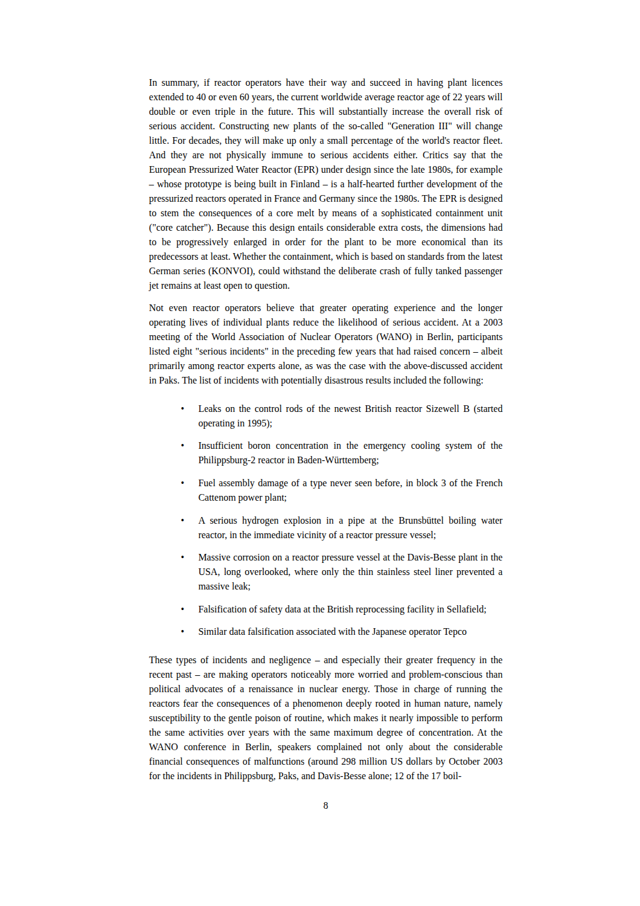In summary, if reactor operators have their way and succeed in having plant licences extended to 40 or even 60 years, the current worldwide average reactor age of 22 years will double or even triple in the future. This will substantially increase the overall risk of serious accident. Constructing new plants of the so-called "Generation III" will change little. For decades, they will make up only a small percentage of the world's reactor fleet. And they are not physically immune to serious accidents either. Critics say that the European Pressurized Water Reactor (EPR) under design since the late 1980s, for example – whose prototype is being built in Finland – is a half-hearted further development of the pressurized reactors operated in France and Germany since the 1980s. The EPR is designed to stem the consequences of a core melt by means of a sophisticated containment unit ("core catcher"). Because this design entails considerable extra costs, the dimensions had to be progressively enlarged in order for the plant to be more economical than its predecessors at least. Whether the containment, which is based on standards from the latest German series (KONVOI), could withstand the deliberate crash of fully tanked passenger jet remains at least open to question.
Not even reactor operators believe that greater operating experience and the longer operating lives of individual plants reduce the likelihood of serious accident. At a 2003 meeting of the World Association of Nuclear Operators (WANO) in Berlin, participants listed eight "serious incidents" in the preceding few years that had raised concern – albeit primarily among reactor experts alone, as was the case with the above-discussed accident in Paks. The list of incidents with potentially disastrous results included the following:
Leaks on the control rods of the newest British reactor Sizewell B (started operating in 1995);
Insufficient boron concentration in the emergency cooling system of the Philippsburg-2 reactor in Baden-Württemberg;
Fuel assembly damage of a type never seen before, in block 3 of the French Cattenom power plant;
A serious hydrogen explosion in a pipe at the Brunsbüttel boiling water reactor, in the immediate vicinity of a reactor pressure vessel;
Massive corrosion on a reactor pressure vessel at the Davis-Besse plant in the USA, long overlooked, where only the thin stainless steel liner prevented a massive leak;
Falsification of safety data at the British reprocessing facility in Sellafield;
Similar data falsification associated with the Japanese operator Tepco
These types of incidents and negligence – and especially their greater frequency in the recent past – are making operators noticeably more worried and problem-conscious than political advocates of a renaissance in nuclear energy. Those in charge of running the reactors fear the consequences of a phenomenon deeply rooted in human nature, namely susceptibility to the gentle poison of routine, which makes it nearly impossible to perform the same activities over years with the same maximum degree of concentration. At the WANO conference in Berlin, speakers complained not only about the considerable financial consequences of malfunctions (around 298 million US dollars by October 2003 for the incidents in Philippsburg, Paks, and Davis-Besse alone; 12 of the 17 boil-
8